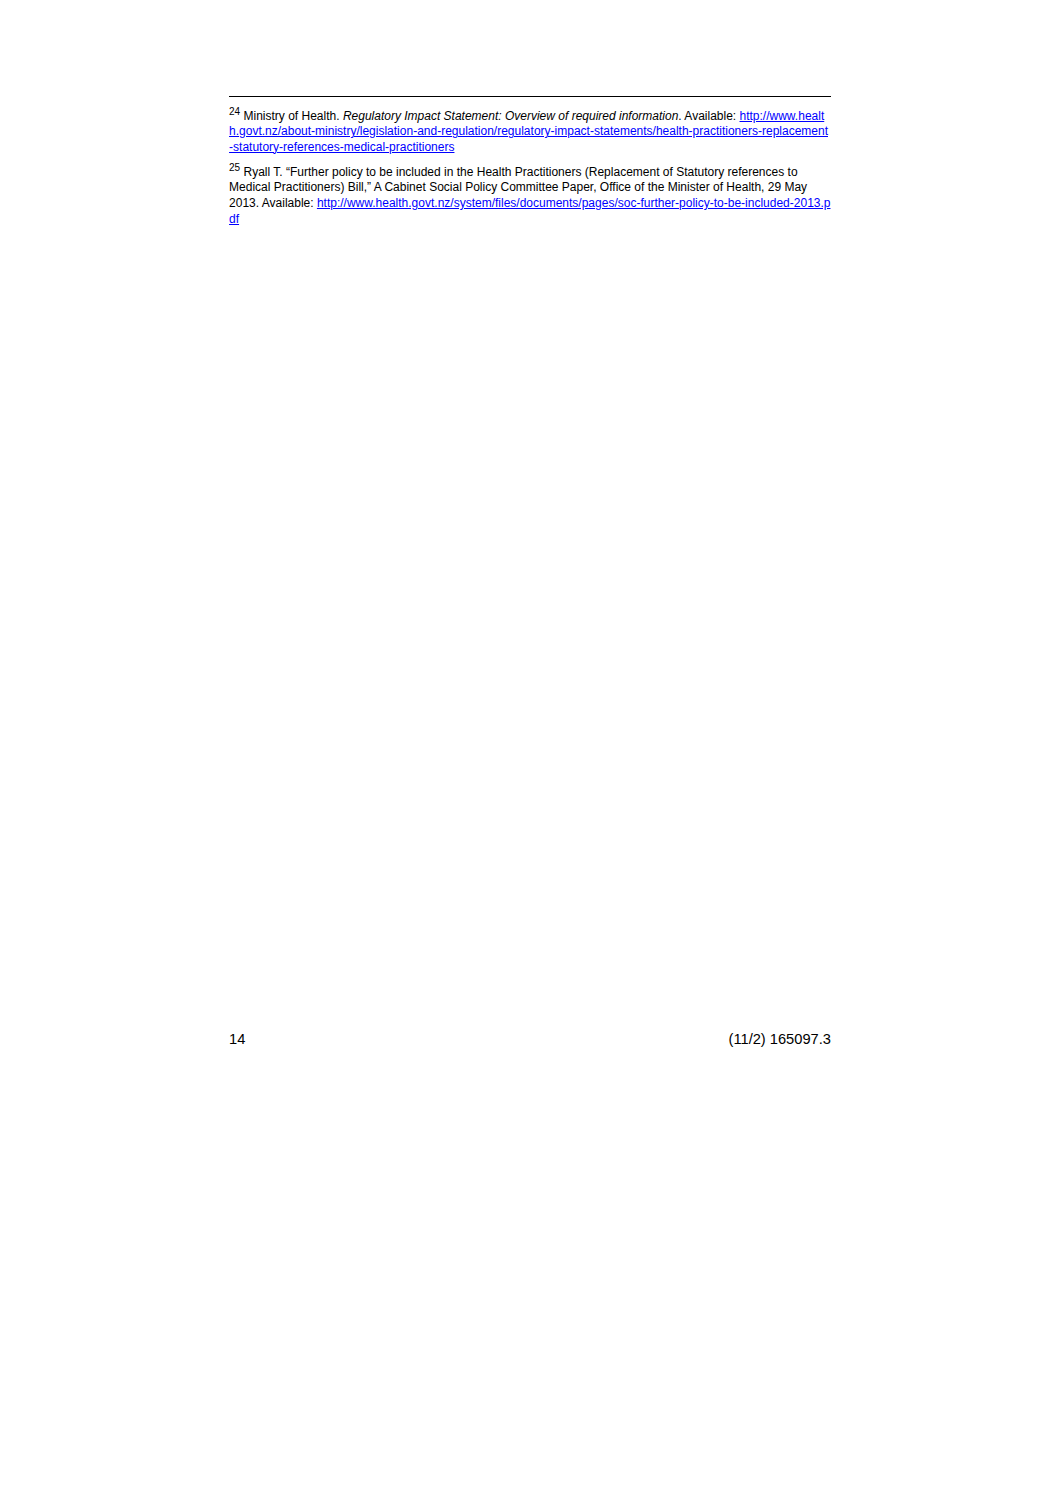24 Ministry of Health. Regulatory Impact Statement: Overview of required information. Available: http://www.health.govt.nz/about-ministry/legislation-and-regulation/regulatory-impact-statements/health-practitioners-replacement-statutory-references-medical-practitioners
25 Ryall T. “Further policy to be included in the Health Practitioners (Replacement of Statutory references to Medical Practitioners) Bill,” A Cabinet Social Policy Committee Paper, Office of the Minister of Health, 29 May 2013. Available: http://www.health.govt.nz/system/files/documents/pages/soc-further-policy-to-be-included-2013.pdf
14
(11/2) 165097.3